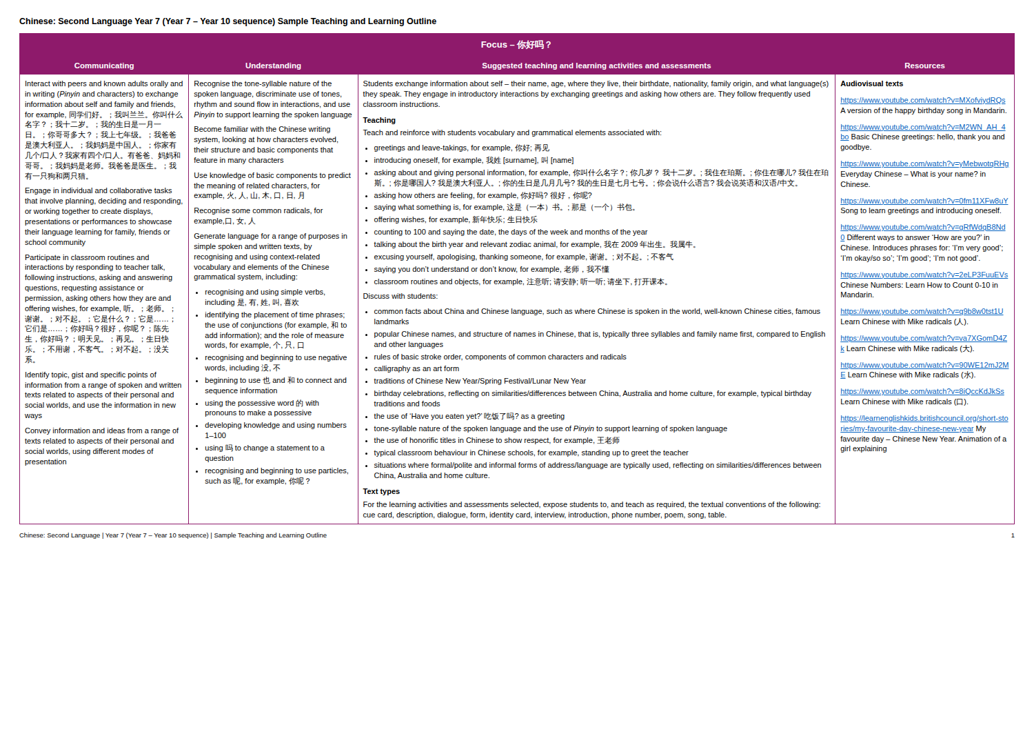Chinese: Second Language Year 7 (Year 7 – Year 10 sequence) Sample Teaching and Learning Outline
Focus – 你好吗？
| Communicating | Understanding | Suggested teaching and learning activities and assessments | Resources |
| --- | --- | --- | --- |
| Interact with peers and known adults orally and in writing ( Pinyin and characters) to exchange information about self and family and friends, for example, 同学们好。；我叫兰兰。你叫什么名字？；我十二岁。；我的生日是一月一日。；你哥哥多大？；我上七年级。；我爸爸是澳大利亚人。；我妈妈是中国人。；你家有几个/口人？我家有四个/口人。有爸爸、妈妈和哥哥。；我妈妈是老师。我爸爸是医生。；我有一只狗和两只猫。 Engage in individual and collaborative tasks that involve planning, deciding and responding, or working together to create displays, presentations or performances to showcase their language learning for family, friends or school community Participate in classroom routines and interactions by responding to teacher talk, following instructions, asking and answering questions, requesting assistance or permission, asking others how they are and offering wishes, for example, 听。；老师。；谢谢。；对不起。；它是什么？；它是……；它们是……；你好吗？很好，你呢？；陈先生，你好吗？；明天见。；再见。；生日快乐。；不用谢，不客气。；对不起。；没关系。 Identify topic, gist and specific points of information from a range of spoken and written texts related to aspects of their personal and social worlds, and use the information in new ways Convey information and ideas from a range of texts related to aspects of their personal and social worlds, using different modes of presentation | Recognise the tone-syllable nature of the spoken language, discriminate use of tones, rhythm and sound flow in interactions, and use Pinyin to support learning the spoken language Become familiar with the Chinese writing system, looking at how characters evolved, their structure and basic components that feature in many characters Use knowledge of basic components to predict the meaning of related characters, for example, 火, 人, 山, 木, 口, 日, 月 Recognise some common radicals, for example,口, 女, 人 Generate language for a range of purposes in simple spoken and written texts, by recognising and using context-related vocabulary and elements of the Chinese grammatical system, including: recognising and using simple verbs, including 是, 有, 姓, 叫, 喜欢 identifying the placement of time phrases; the use of conjunctions (for example, 和 to add information); and the role of measure words, for example, 个, 只, 口 recognising and beginning to use negative words, including 没, 不 beginning to use 也 and 和 to connect and sequence information using the possessive word 的 with pronouns to make a possessive developing knowledge and using numbers 1–100 using 吗 to change a statement to a question recognising and beginning to use particles, such as 呢, for example, 你呢？ | Students exchange information about self – their name, age, where they live, their birthdate, nationality, family origin, and what language(s) they speak. They engage in introductory interactions by exchanging greetings and asking how others are. They follow frequently used classroom instructions. Teaching Teach and reinforce with students vocabulary and grammatical elements associated with: greetings and leave-takings, for example, 你好; 再见 introducing oneself, for example, 我姓 [surname], 叫 [name] asking about and giving personal information, for example, 你叫什么名字？; 你几岁？ 我十二岁。; 我住在珀斯。; 你住在哪儿? 我住在珀斯。; 你是哪国人? 我是澳大利亚人。; 你的生日是几月几号? 我的生日是七月七号。; 你会说什么语言? 我会说英语和汉语/中文。 asking how others are feeling, for example, 你好吗? 很好，你呢? saying what something is, for example, 这是（一本）书。; 那是（一个）书包。 offering wishes, for example, 新年快乐; 生日快乐 counting to 100 and saying the date, the days of the week and months of the year talking about the birth year and relevant zodiac animal, for example, 我在 2009 年出生。我属牛。 excusing yourself, apologising, thanking someone, for example, 谢谢。; 对不起。; 不客气 saying you don’t understand or don’t know, for example, 老师，我不懂 classroom routines and objects, for example, 注意听; 请安静; 听一听; 请坐下, 打开课本。 Discuss with students: common facts about China and Chinese language, such as where Chinese is spoken in the world, well-known Chinese cities, famous landmarks popular Chinese names, and structure of names in Chinese, that is, typically three syllables and family name first, compared to English and other languages rules of basic stroke order, components of common characters and radicals calligraphy as an art form traditions of Chinese New Year/Spring Festival/Lunar New Year birthday celebrations, reflecting on similarities/differences between China, Australia and home culture, for example, typical birthday traditions and foods the use of ‘Have you eaten yet?’ 吃饭了吗? as a greeting tone-syllable nature of the spoken language and the use of Pinyin to support learning of spoken language the use of honorific titles in Chinese to show respect, for example, 王老师 typical classroom behaviour in Chinese schools, for example, standing up to greet the teacher situations where formal/polite and informal forms of address/language are typically used, reflecting on similarities/differences between China, Australia and home culture. Text types For the learning activities and assessments selected, expose students to, and teach as required, the textual conventions of the following: cue card, description, dialogue, form, identity card, interview, introduction, phone number, poem, song, table. | Audiovisual texts https://www.youtube.com/watch?v=MXofviydRQs A version of the happy birthday song in Mandarin. https://www.youtube.com/watch?v=M2WN_AH_4bo Basic Chinese greetings: hello, thank you and goodbye. https://www.youtube.com/watch?v=yMebwotqRHg Everyday Chinese – What is your name? in Chinese. https://www.youtube.com/watch?v=0fm11XFw8uY Song to learn greetings and introducing oneself. https://www.youtube.com/watch?v=gRfWdqB8Nd0 Different ways to answer ‘How are you?’ in Chinese. Introduces phrases for: ‘I’m very good’; ‘I’m okay/so so’; ‘I’m good’; ‘I’m not good’. https://www.youtube.com/watch?v=2eLP3FuuEVs Chinese Numbers: Learn How to Count 0-10 in Mandarin. https://www.youtube.com/watch?v=q9b8w0tst1U Learn Chinese with Mike radicals (人). https://www.youtube.com/watch?v=va7XGomD4Zk Learn Chinese with Mike radicals (大). https://www.youtube.com/watch?v=90WE12mJ2ME Learn Chinese with Mike radicals (水). https://www.youtube.com/watch?v=8iQccKdJkSs Learn Chinese with Mike radicals (口). https://learnenglishkids.britishcouncil.org/short-stories/my-favourite-day-chinese-new-year My favourite day – Chinese New Year. Animation of a girl explaining |
Chinese: Second Language | Year 7 (Year 7 – Year 10 sequence) | Sample Teaching and Learning Outline 1